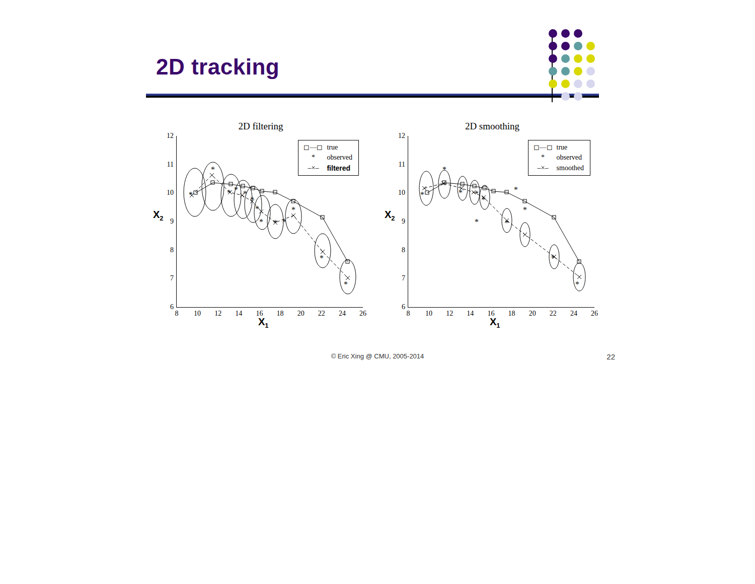2D tracking
2D filtering
X2
X1
6
7
8
9
10
11
12
8
10
12
14
16
18
20
22
24
26
| ◻—◻ | true |
| * | observed |
| –×– | filtered |
* * * * * * * * * * * * *
2D smoothing
X2
X1
6
7
8
9
10
11
12
8
10
12
14
16
18
20
22
24
26
| ◻—◻ | true |
| * | observed |
| –×– | smoothed |
* * * * * * * * * * *
© Eric Xing @ CMU, 2005-2014
22